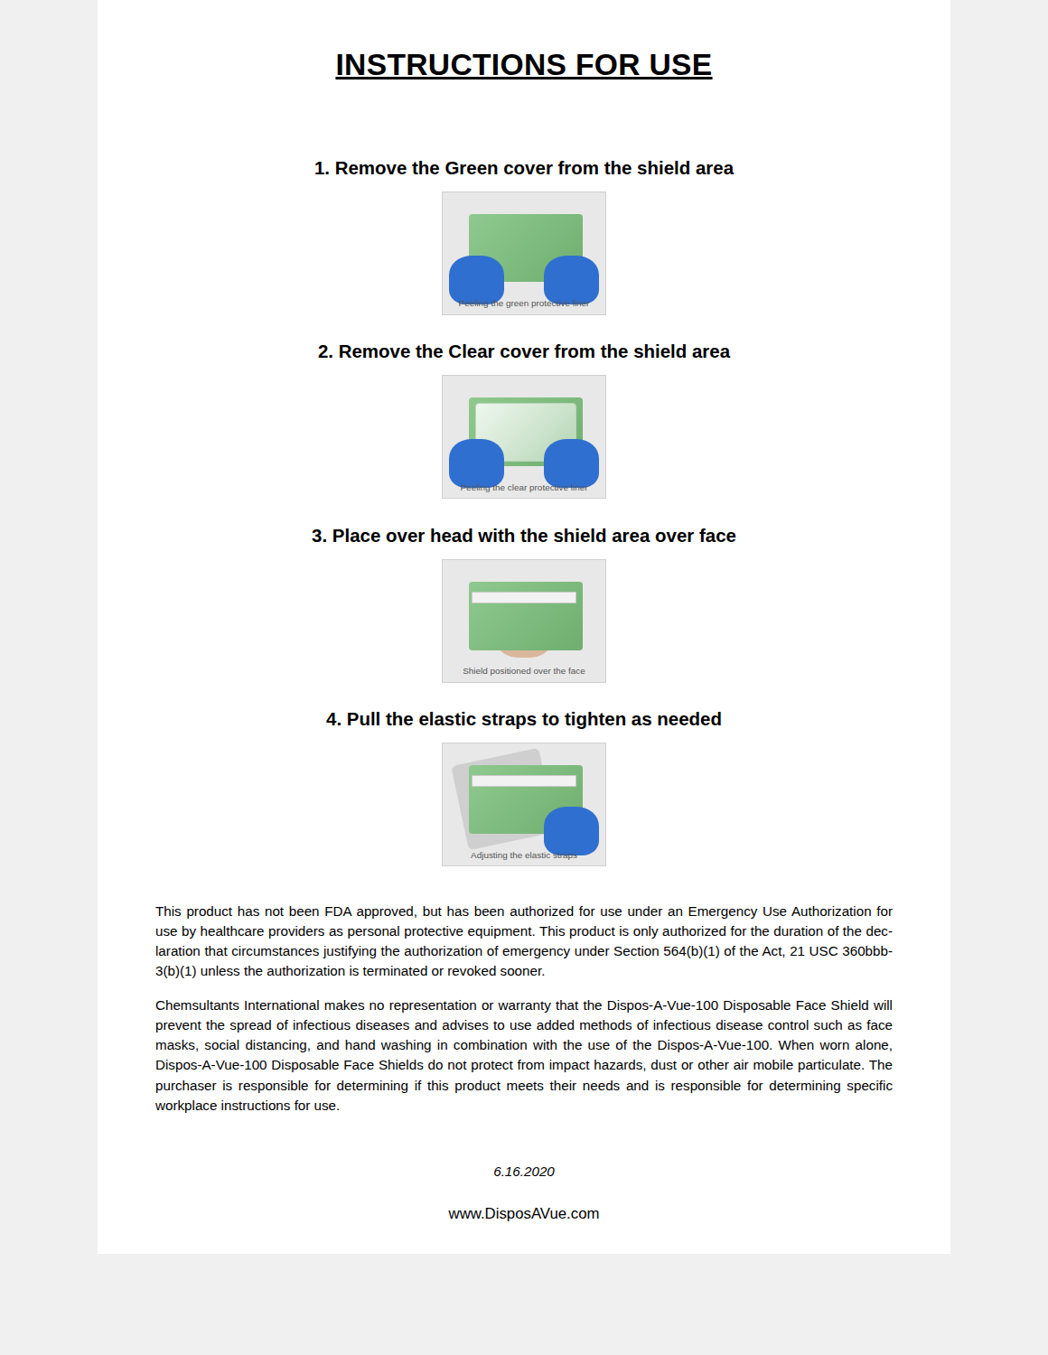INSTRUCTIONS FOR USE
Remove the Green cover from the shield area
Remove the Clear cover from the shield area
Place over head with the shield area over face
Pull the elastic straps to tighten as needed
This product has not been FDA approved, but has been authorized for use under an Emergency Use Authorization for use by healthcare providers as personal protective equipment. This product is only authorized for the duration of the declaration that circumstances justifying the authorization of emergency under Section 564(b)(1) of the Act, 21 USC 360bbb-3(b)(1) unless the authorization is terminated or revoked sooner.
Chemsultants International makes no representation or warranty that the Dispos-A-Vue-100 Disposable Face Shield will prevent the spread of infectious diseases and advises to use added methods of infectious disease control such as face masks, social distancing, and hand washing in combination with the use of the Dispos-A-Vue-100. When worn alone, Dispos-A-Vue-100 Disposable Face Shields do not protect from impact hazards, dust or other air mobile particulate. The purchaser is responsible for determining if this product meets their needs and is responsible for determining specific workplace instructions for use.
6.16.2020
www.DisposAVue.com